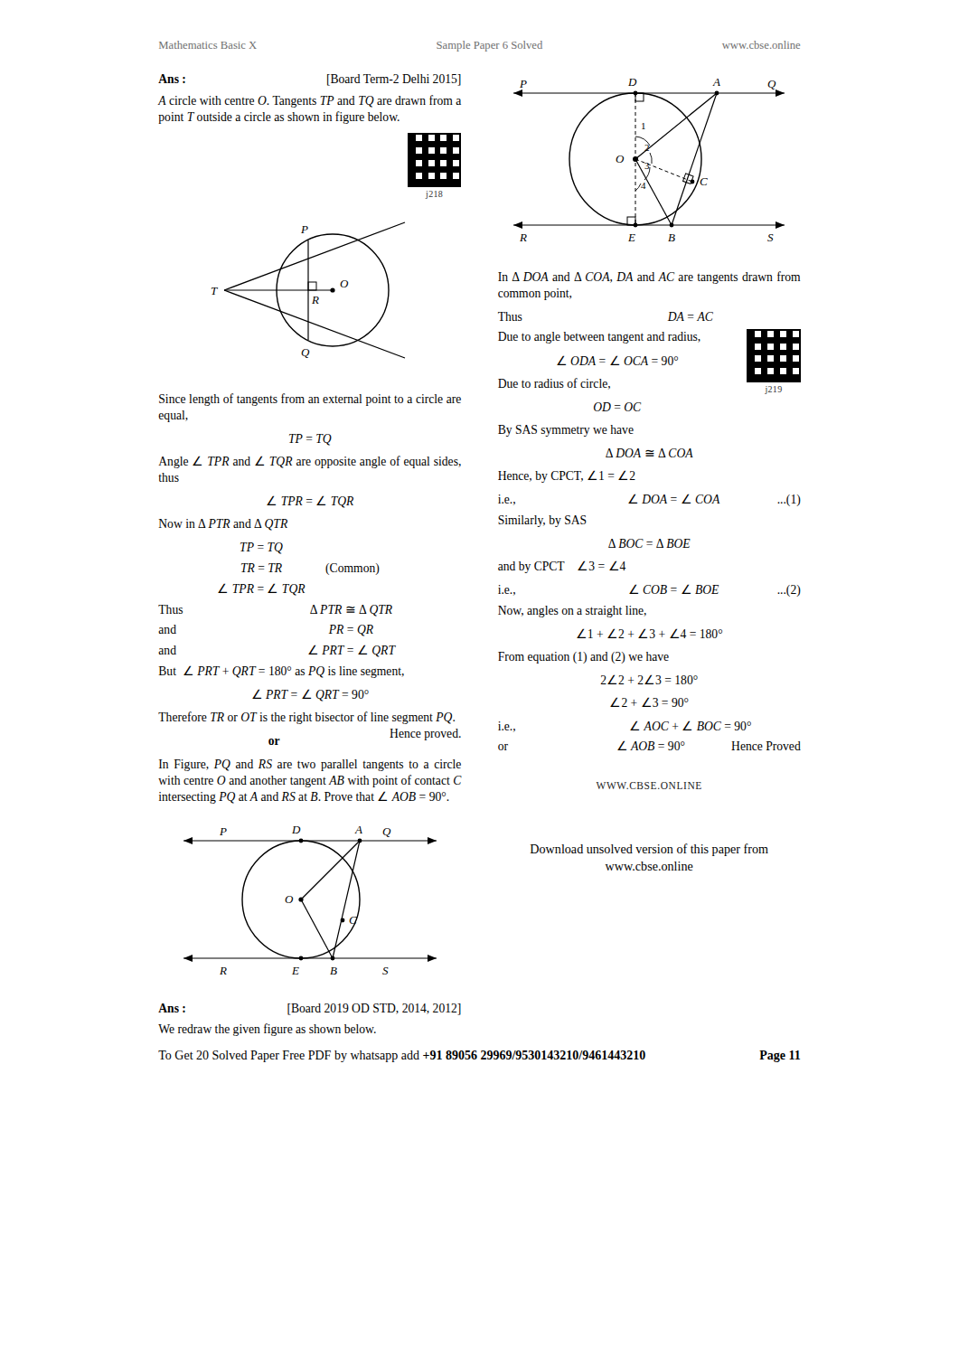Mathematics Basic X
Sample Paper 6 Solved
www.cbse.online
Ans : [Board Term-2 Delhi 2015]
A circle with centre O. Tangents TP and TQ are drawn from a point T outside a circle as shown in figure below.
j218
O T P Q R
Since length of tangents from an external point to a circle are equal,
TP = TQ
Angle ∠ TPR and ∠ TQR are opposite angle of equal sides, thus
∠ TPR = ∠ TQR
Now in Δ PTR and Δ QTR
TP = TQ (Common)
TR = TR (Common)
∠ TPR = ∠ TQR (Common)
Thus
Δ PTR ≅ Δ QTR
and
PR = QR
and
∠ PRT = ∠ QRT
But ∠ PRT + QRT = 180° as PQ is line segment,
∠ PRT = ∠ QRT = 90°
Therefore TR or OT is the right bisector of line segment PQ.Hence proved.
or
In Figure, PQ and RS are two parallel tangents to a circle with centre O and another tangent AB with point of contact C intersecting PQ at A and RS at B. Prove that ∠ AOB = 90°.
O D A Q P E B R S C
Ans : [Board 2019 OD STD, 2014, 2012]
We redraw the given figure as shown below.
P Q R S O D A E B C 1 2 3 4
In Δ DOA and Δ COA, DA and AC are tangents drawn from common point,
Thus
DA = AC
Due to angle between tangent and radius,
j219
∠ ODA = ∠ OCA = 90°
Due to radius of circle,
OD = OC
By SAS symmetry we have
Δ DOA ≅ Δ COA
Hence, by CPCT, ∠1 = ∠2
i.e.,
∠ DOA = ∠ COA
...(1)
Similarly, by SAS
Δ BOC = Δ BOE
and by CPCT ∠3 = ∠4
i.e.,
∠ COB = ∠ BOE
...(2)
Now, angles on a straight line,
∠1 + ∠2 + ∠3 + ∠4 = 180°
From equation (1) and (2) we have
2∠2 + 2∠3 = 180°
∠2 + ∠3 = 90°
i.e.,
∠ AOC + ∠ BOC = 90°
or
∠ AOB = 90°
Hence Proved
WWW.CBSE.ONLINE
Download unsolved version of this paper from
www.cbse.online
To Get 20 Solved Paper Free PDF by whatsapp add +91 89056 29969/9530143210/9461443210
Page 11